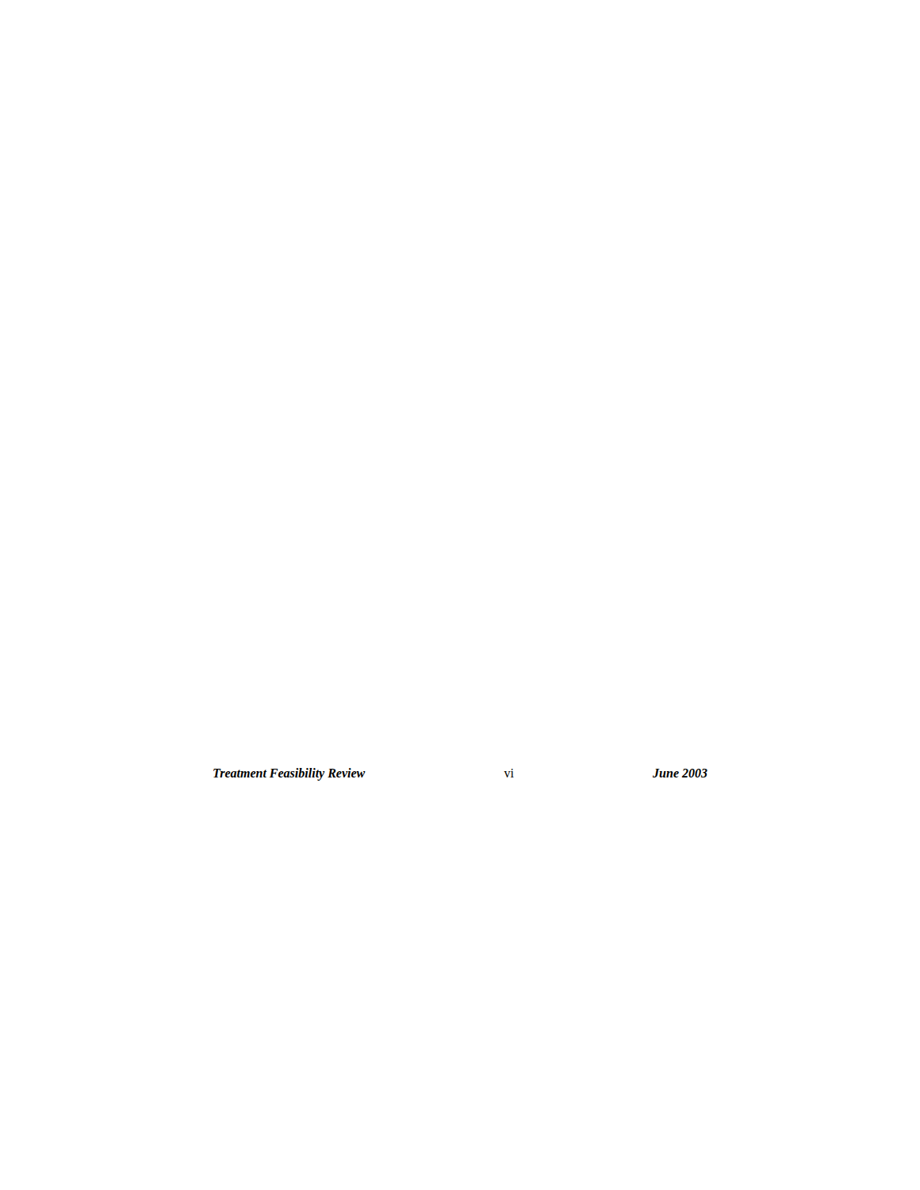Treatment Feasibility Review vi June 2003